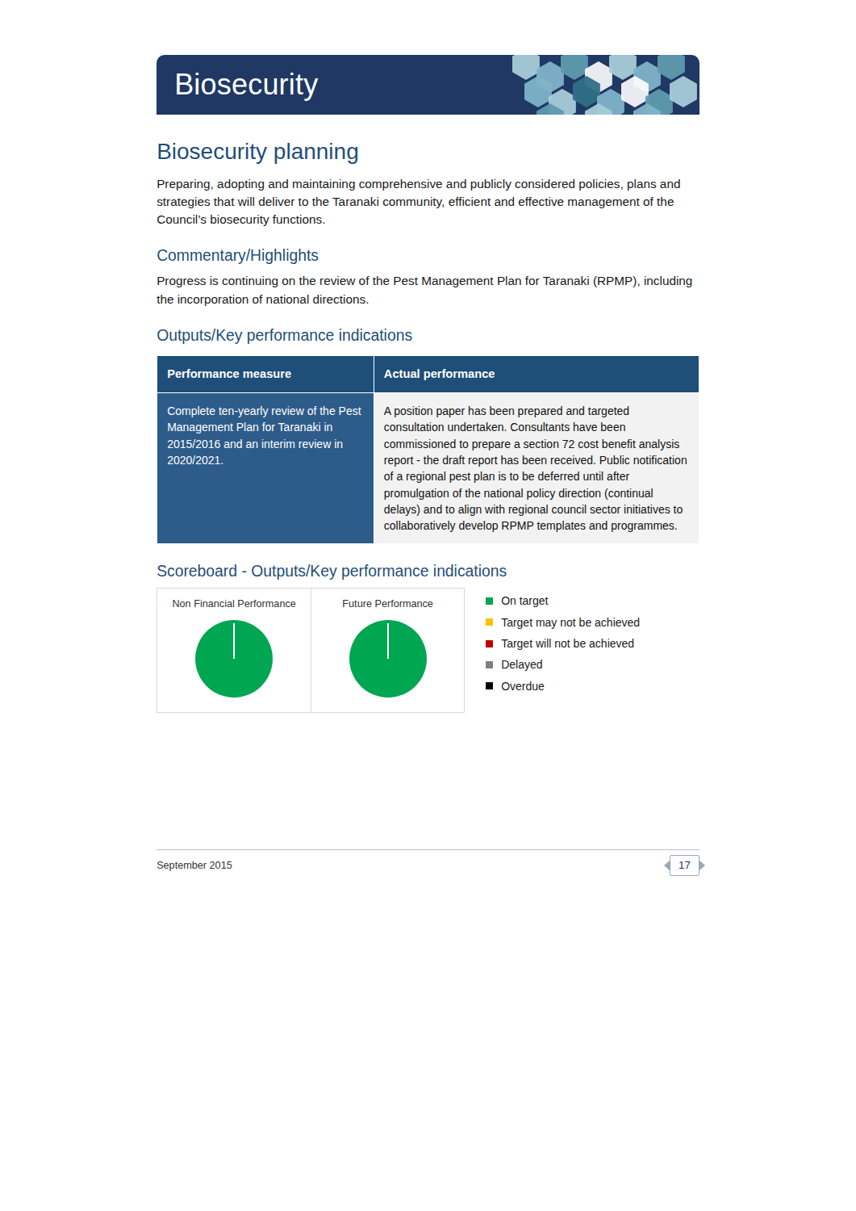Biosecurity
Biosecurity planning
Preparing, adopting and maintaining comprehensive and publicly considered policies, plans and strategies that will deliver to the Taranaki community, efficient and effective management of the Council’s biosecurity functions.
Commentary/Highlights
Progress is continuing on the review of the Pest Management Plan for Taranaki (RPMP), including the incorporation of national directions.
Outputs/Key performance indications
| Performance measure | Actual performance |
| --- | --- |
| Complete ten-yearly review of the Pest Management Plan for Taranaki in 2015/2016 and an interim review in 2020/2021. | A position paper has been prepared and targeted consultation undertaken. Consultants have been commissioned to prepare a section 72 cost benefit analysis report - the draft report has been received. Public notification of a regional pest plan is to be deferred until after promulgation of the national policy direction (continual delays) and to align with regional council sector initiatives to collaboratively develop RPMP templates and programmes. |
Scoreboard - Outputs/Key performance indications
Non Financial Performance
Future Performance
On target
Target may not be achieved
Target will not be achieved
Delayed
Overdue
September 2015
17